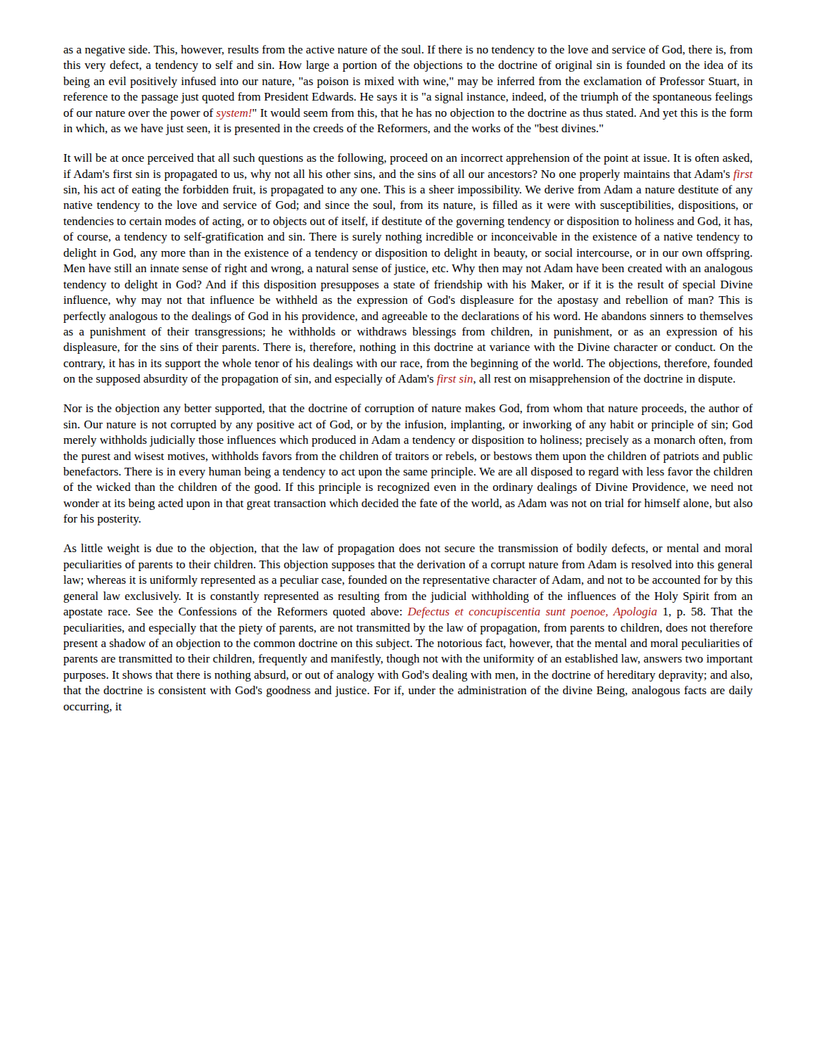as a negative side. This, however, results from the active nature of the soul. If there is no tendency to the love and service of God, there is, from this very defect, a tendency to self and sin. How large a portion of the objections to the doctrine of original sin is founded on the idea of its being an evil positively infused into our nature, "as poison is mixed with wine," may be inferred from the exclamation of Professor Stuart, in reference to the passage just quoted from President Edwards. He says it is "a signal instance, indeed, of the triumph of the spontaneous feelings of our nature over the power of system!" It would seem from this, that he has no objection to the doctrine as thus stated. And yet this is the form in which, as we have just seen, it is presented in the creeds of the Reformers, and the works of the "best divines."
It will be at once perceived that all such questions as the following, proceed on an incorrect apprehension of the point at issue. It is often asked, if Adam's first sin is propagated to us, why not all his other sins, and the sins of all our ancestors? No one properly maintains that Adam's first sin, his act of eating the forbidden fruit, is propagated to any one. This is a sheer impossibility. We derive from Adam a nature destitute of any native tendency to the love and service of God; and since the soul, from its nature, is filled as it were with susceptibilities, dispositions, or tendencies to certain modes of acting, or to objects out of itself, if destitute of the governing tendency or disposition to holiness and God, it has, of course, a tendency to self-gratification and sin. There is surely nothing incredible or inconceivable in the existence of a native tendency to delight in God, any more than in the existence of a tendency or disposition to delight in beauty, or social intercourse, or in our own offspring. Men have still an innate sense of right and wrong, a natural sense of justice, etc. Why then may not Adam have been created with an analogous tendency to delight in God? And if this disposition presupposes a state of friendship with his Maker, or if it is the result of special Divine influence, why may not that influence be withheld as the expression of God's displeasure for the apostasy and rebellion of man? This is perfectly analogous to the dealings of God in his providence, and agreeable to the declarations of his word. He abandons sinners to themselves as a punishment of their transgressions; he withholds or withdraws blessings from children, in punishment, or as an expression of his displeasure, for the sins of their parents. There is, therefore, nothing in this doctrine at variance with the Divine character or conduct. On the contrary, it has in its support the whole tenor of his dealings with our race, from the beginning of the world. The objections, therefore, founded on the supposed absurdity of the propagation of sin, and especially of Adam's first sin, all rest on misapprehension of the doctrine in dispute.
Nor is the objection any better supported, that the doctrine of corruption of nature makes God, from whom that nature proceeds, the author of sin. Our nature is not corrupted by any positive act of God, or by the infusion, implanting, or inworking of any habit or principle of sin; God merely withholds judicially those influences which produced in Adam a tendency or disposition to holiness; precisely as a monarch often, from the purest and wisest motives, withholds favors from the children of traitors or rebels, or bestows them upon the children of patriots and public benefactors. There is in every human being a tendency to act upon the same principle. We are all disposed to regard with less favor the children of the wicked than the children of the good. If this principle is recognized even in the ordinary dealings of Divine Providence, we need not wonder at its being acted upon in that great transaction which decided the fate of the world, as Adam was not on trial for himself alone, but also for his posterity.
As little weight is due to the objection, that the law of propagation does not secure the transmission of bodily defects, or mental and moral peculiarities of parents to their children. This objection supposes that the derivation of a corrupt nature from Adam is resolved into this general law; whereas it is uniformly represented as a peculiar case, founded on the representative character of Adam, and not to be accounted for by this general law exclusively. It is constantly represented as resulting from the judicial withholding of the influences of the Holy Spirit from an apostate race. See the Confessions of the Reformers quoted above: Defectus et concupiscentia sunt poenoe, Apologia 1, p. 58. That the peculiarities, and especially that the piety of parents, are not transmitted by the law of propagation, from parents to children, does not therefore present a shadow of an objection to the common doctrine on this subject. The notorious fact, however, that the mental and moral peculiarities of parents are transmitted to their children, frequently and manifestly, though not with the uniformity of an established law, answers two important purposes. It shows that there is nothing absurd, or out of analogy with God's dealing with men, in the doctrine of hereditary depravity; and also, that the doctrine is consistent with God's goodness and justice. For if, under the administration of the divine Being, analogous facts are daily occurring, it